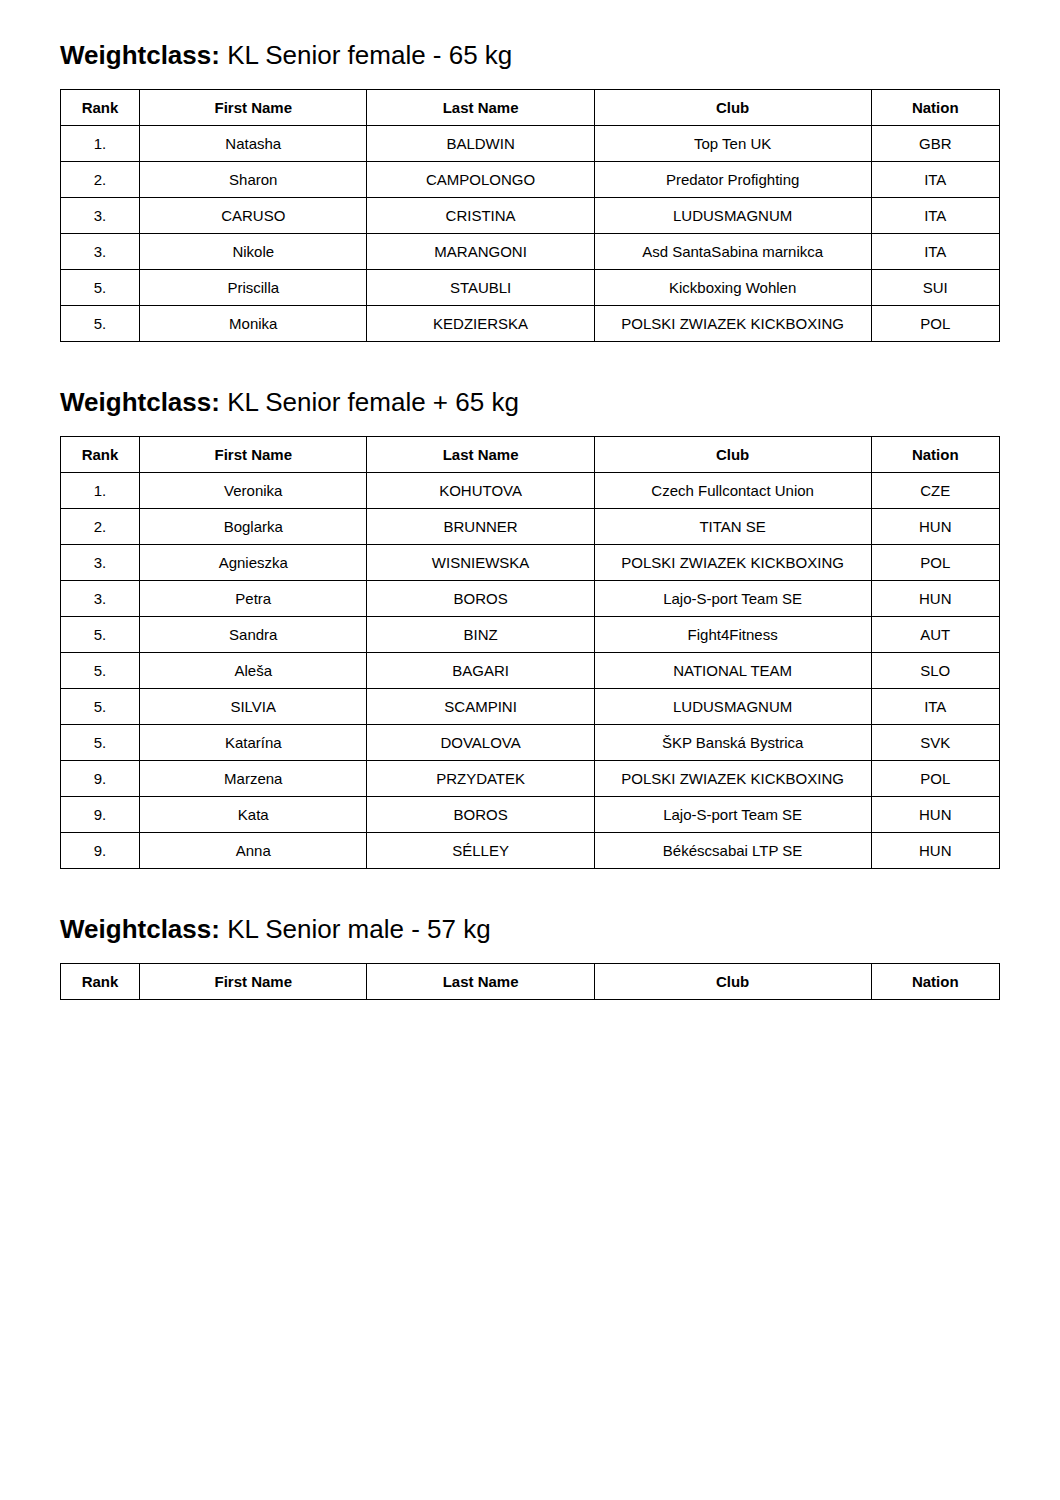Weightclass: KL Senior female - 65 kg
| Rank | First Name | Last Name | Club | Nation |
| --- | --- | --- | --- | --- |
| 1. | Natasha | BALDWIN | Top Ten UK | GBR |
| 2. | Sharon | CAMPOLONGO | Predator Profighting | ITA |
| 3. | CARUSO | CRISTINA | LUDUSMAGNUM | ITA |
| 3. | Nikole | MARANGONI | Asd SantaSabina marnikca | ITA |
| 5. | Priscilla | STAUBLI | Kickboxing Wohlen | SUI |
| 5. | Monika | KEDZIERSKA | POLSKI ZWIAZEK KICKBOXING | POL |
Weightclass: KL Senior female + 65 kg
| Rank | First Name | Last Name | Club | Nation |
| --- | --- | --- | --- | --- |
| 1. | Veronika | KOHUTOVA | Czech Fullcontact Union | CZE |
| 2. | Boglarka | BRUNNER | TITAN SE | HUN |
| 3. | Agnieszka | WISNIEWSKA | POLSKI ZWIAZEK KICKBOXING | POL |
| 3. | Petra | BOROS | Lajo-S-port Team SE | HUN |
| 5. | Sandra | BINZ | Fight4Fitness | AUT |
| 5. | Aleša | BAGARI | NATIONAL TEAM | SLO |
| 5. | SILVIA | SCAMPINI | LUDUSMAGNUM | ITA |
| 5. | Katarína | DOVALOVA | ŠKP Banská Bystrica | SVK |
| 9. | Marzena | PRZYDATEK | POLSKI ZWIAZEK KICKBOXING | POL |
| 9. | Kata | BOROS | Lajo-S-port Team SE | HUN |
| 9. | Anna | SÉLLEY | Békéscsabai LTP SE | HUN |
Weightclass: KL Senior male - 57 kg
| Rank | First Name | Last Name | Club | Nation |
| --- | --- | --- | --- | --- |